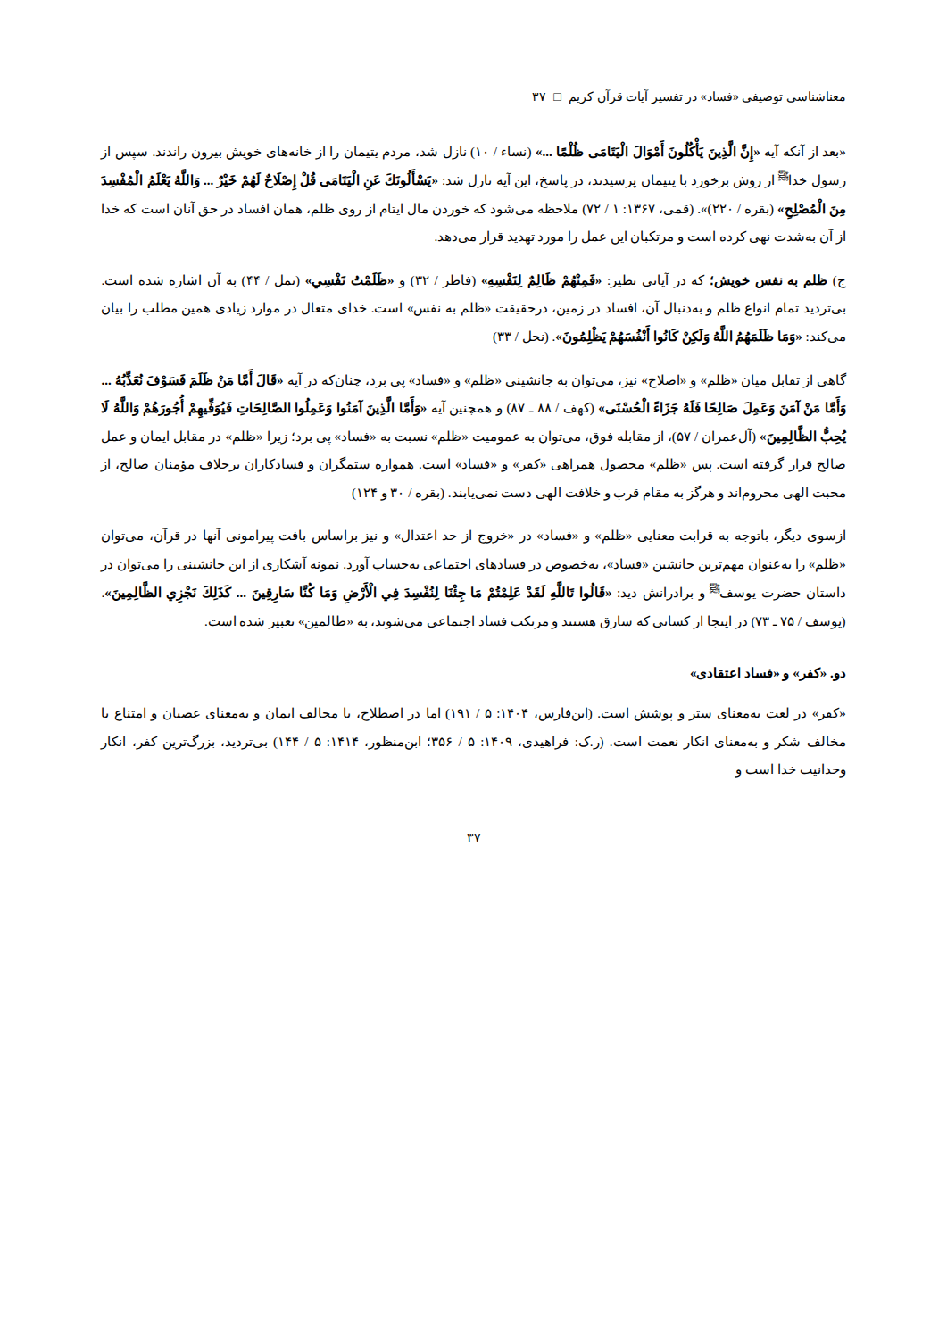معناشناسی توصیفی «فساد» در تفسیر آیات قرآن کریم □ ۳۷
«بعد از آنکه آیه «إِنَّ الَّذِينَ يَأْكُلُونَ أَمْوَالَ الْيَتَامَى ظُلْمًا ...» (نساء / ۱۰) نازل شد، مردم یتیمان را از خانه‌های خویش بیرون راندند. سپس از رسول خداﷺ از روش برخورد با یتیمان پرسیدند، در پاسخ، این آیه نازل شد: «يَسْأَلُونَكَ عَنِ الْيَتَامَى قُلْ إِصْلَاحٌ لَهُمْ خَيْرٌ ... وَاللَّهُ يَعْلَمُ الْمُفْسِدَ مِنَ الْمُصْلِحِ» (بقره / ۲۲۰)». (قمی، ۱۳۶۷: ۱ / ۷۲) ملاحظه می‌شود که خوردن مال ایتام از روی ظلم، همان افساد در حق آنان است که خدا از آن به‌شدت نهی کرده است و مرتکبان این عمل را مورد تهدید قرار می‌دهد.
ج) ظلم به نفس خویش؛ که در آیاتی نظیر: «فَمِنْهُمْ ظَالِمٌ لِنَفْسِهِ» (فاطر / ۳۲) و «ظَلَمْتُ نَفْسِي» (نمل / ۴۴) به آن اشاره شده است. بی‌تردید تمام انواع ظلم و به‌دنبال آن، افساد در زمین، درحقیقت «ظلم به نفس» است. خدای متعال در موارد زیادی همین مطلب را بیان می‌کند: «وَمَا ظَلَمَهُمُ اللَّهُ وَلَكِنْ كَانُوا أَنْفُسَهُمْ يَظْلِمُونَ». (نحل / ۳۳)
گاهی از تقابل میان «ظلم» و «اصلاح» نیز، می‌توان به جانشینی «ظلم» و «فساد» پی برد، چنان‌که در آیه «قَالَ أَمَّا مَنْ ظَلَمَ فَسَوْفَ نُعَذِّبُهُ ... وَأَمَّا مَنْ آمَنَ وَعَمِلَ صَالِحًا فَلَهُ جَزَاءً الْحُسْنَى» (کهف / ۸۸ ـ ۸۷) و همچنین آیه «وَأَمَّا الَّذِينَ آمَنُوا وَعَمِلُوا الصَّالِحَاتِ فَيُوَفِّيهِمْ أُجُورَهُمْ وَاللَّهُ لَا يُحِبُّ الظَّالِمِينَ» (آل‌عمران / ۵۷)، از مقابله فوق، می‌توان به عمومیت «ظلم» نسبت به «فساد» پی برد؛ زیرا «ظلم» در مقابل ایمان و عمل صالح قرار گرفته است. پس «ظلم» محصول همراهی «کفر» و «فساد» است. همواره ستمگران و فسادکاران برخلاف مؤمنان صالح، از محبت الهی محروم‌اند و هرگز به مقام قرب و خلافت الهی دست نمی‌یابند. (بقره / ۳۰ و ۱۲۴)
ازسوی دیگر، باتوجه به قرابت معنایی «ظلم» و «فساد» در «خروج از حد اعتدال» و نیز براساس بافت پیرامونی آنها در قرآن، می‌توان «ظلم» را به‌عنوان مهم‌ترین جانشین «فساد»، به‌خصوص در فسادهای اجتماعی به‌حساب آورد. نمونه آشکاری از این جانشینی را می‌توان در داستان حضرت یوسفﷺ و برادرانش دید: «قَالُوا تَاللَّهِ لَقَدْ عَلِمْتُمْ مَا جِئْنَا لِنُفْسِدَ فِي الْأَرْضِ وَمَا كُنَّا سَارِقِينَ ... كَذَلِكَ نَجْزِي الظَّالِمِينَ». (یوسف / ۷۵ ـ ۷۳) در اینجا از کسانی که سارق هستند و مرتکب فساد اجتماعی می‌شوند، به «ظالمین» تعبیر شده است.
دو. «کفر» و «فساد اعتقادی»
«کفر» در لغت به‌معنای ستر و پوشش است. (ابن‌فارس، ۱۴۰۴: ۵ / ۱۹۱) اما در اصطلاح، یا مخالف ایمان و به‌معنای عصیان و امتناع یا مخالف شکر و به‌معنای انکار نعمت است. (ر.ک: فراهیدی، ۱۴۰۹: ۵ / ۳۵۶؛ ابن‌منظور، ۱۴۱۴: ۵ / ۱۴۴) بی‌تردید، بزرگ‌ترین کفر، انکار وحدانیت خدا است و
۳۷